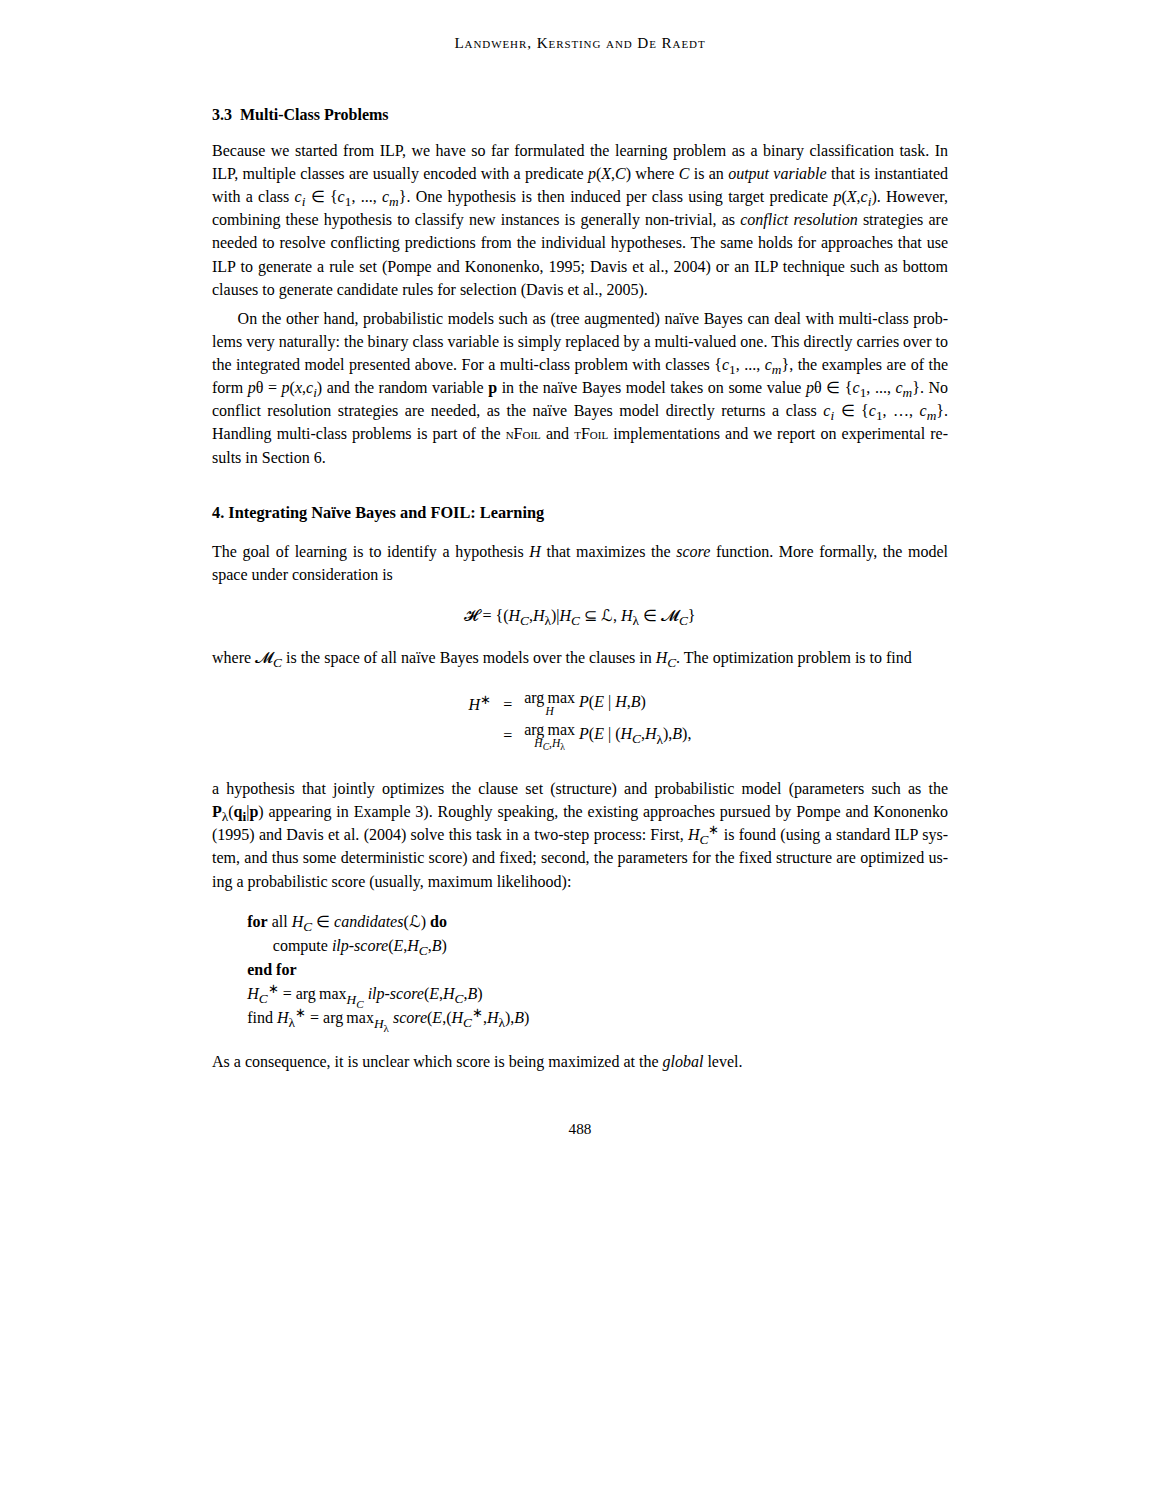Landwehr, Kersting and De Raedt
3.3 Multi-Class Problems
Because we started from ILP, we have so far formulated the learning problem as a binary classification task. In ILP, multiple classes are usually encoded with a predicate p(X,C) where C is an output variable that is instantiated with a class ci ∈ {c1, ..., cm}. One hypothesis is then induced per class using target predicate p(X,ci). However, combining these hypothesis to classify new instances is generally non-trivial, as conflict resolution strategies are needed to resolve conflicting predictions from the individual hypotheses. The same holds for approaches that use ILP to generate a rule set (Pompe and Kononenko, 1995; Davis et al., 2004) or an ILP technique such as bottom clauses to generate candidate rules for selection (Davis et al., 2005).
On the other hand, probabilistic models such as (tree augmented) naïve Bayes can deal with multi-class problems very naturally: the binary class variable is simply replaced by a multi-valued one. This directly carries over to the integrated model presented above. For a multi-class problem with classes {c1, ..., cm}, the examples are of the form pθ = p(x,ci) and the random variable p in the naïve Bayes model takes on some value pθ ∈ {c1, ..., cm}. No conflict resolution strategies are needed, as the naïve Bayes model directly returns a class ci ∈ {c1, …, cm}. Handling multi-class problems is part of the nFoil and tFoil implementations and we report on experimental results in Section 6.
4. Integrating Naïve Bayes and FOIL: Learning
The goal of learning is to identify a hypothesis H that maximizes the score function. More formally, the model space under consideration is
𝓗 = {(HC,Hλ)|HC ⊆ ℒ, Hλ ∈ 𝓜C}
where 𝓜C is the space of all naïve Bayes models over the clauses in HC. The optimization problem is to find
| H ∗ | = | arg max H P ( E / H , B ) |
| | = | arg max H C , H λ P ( E / ( H C , H λ ), B ), |
a hypothesis that jointly optimizes the clause set (structure) and probabilistic model (parameters such as the Pλ(qi|p) appearing in Example 3). Roughly speaking, the existing approaches pursued by Pompe and Kononenko (1995) and Davis et al. (2004) solve this task in a two-step process: First, HC∗ is found (using a standard ILP system, and thus some deterministic score) and fixed; second, the parameters for the fixed structure are optimized using a probabilistic score (usually, maximum likelihood):
for all HC ∈ candidates(ℒ) do compute ilp-score(E,HC,B) end for HC∗ = arg maxHC ilp-score(E,HC,B) find Hλ∗ = arg maxHλ score(E,(HC∗,Hλ),B)
As a consequence, it is unclear which score is being maximized at the global level.
488